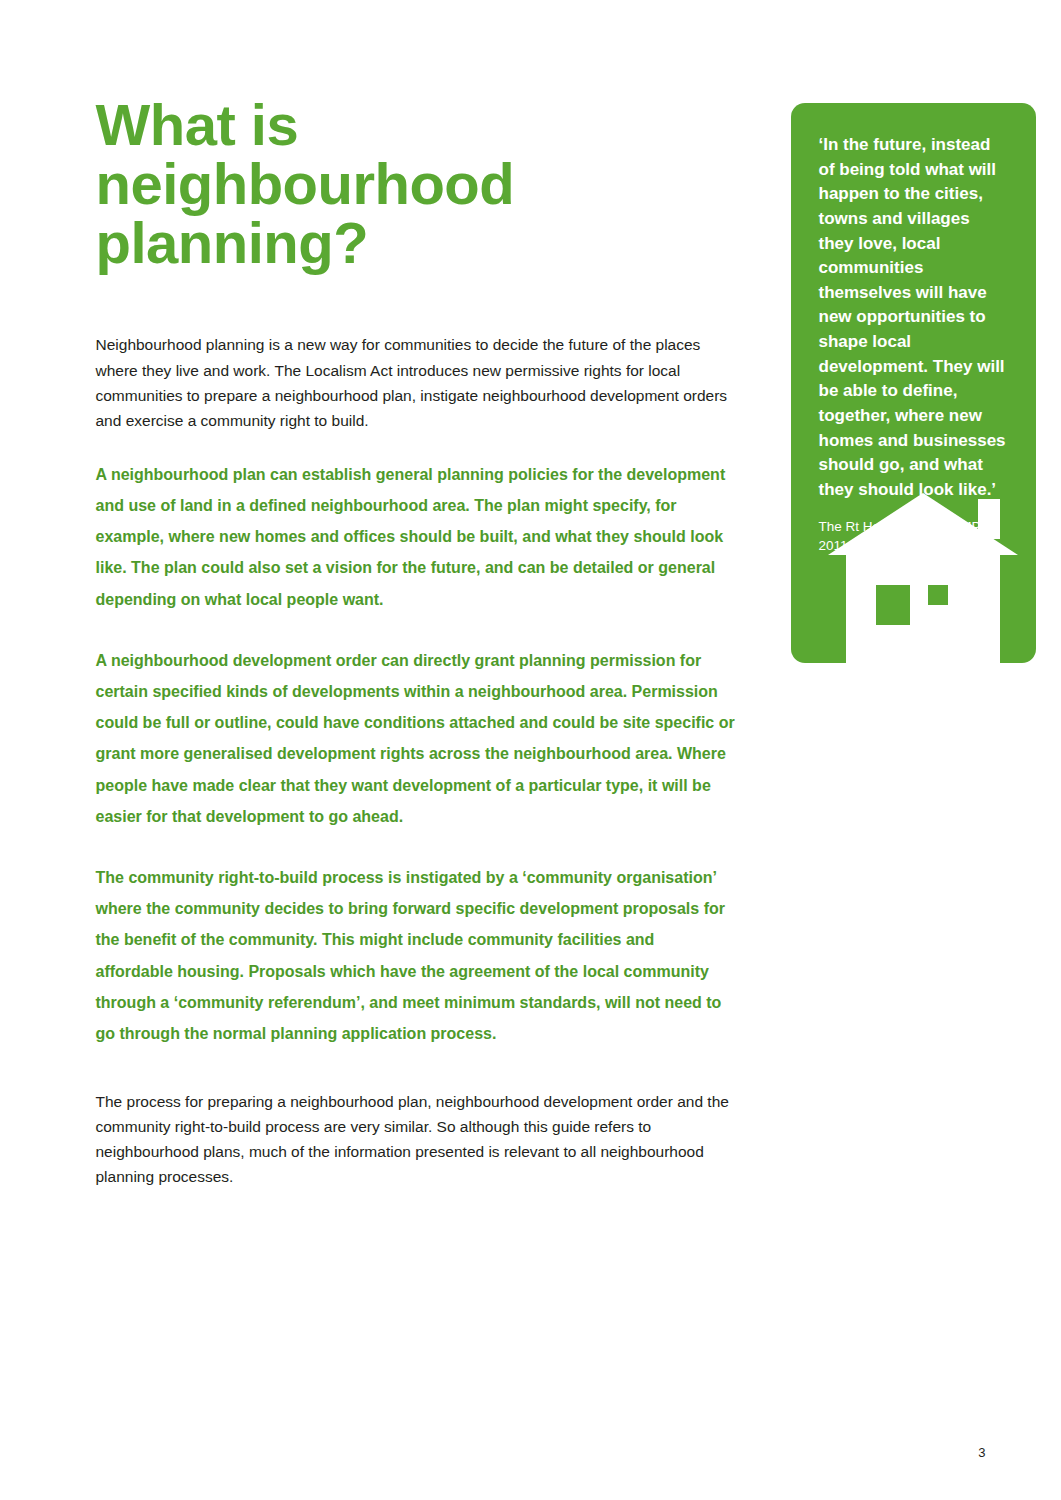What is
neighbourhood
planning?
Neighbourhood planning is a new way for communities to decide the future of the places where they live and work. The Localism Act introduces new permissive rights for local communities to prepare a neighbourhood plan, instigate neighbourhood development orders and exercise a community right to build.
A neighbourhood plan can establish general planning policies for the development and use of land in a defined neighbourhood area. The plan might specify, for example, where new homes and offices should be built, and what they should look like. The plan could also set a vision for the future, and can be detailed or general depending on what local people want.
A neighbourhood development order can directly grant planning permission for certain specified kinds of developments within a neighbourhood area. Permission could be full or outline, could have conditions attached and could be site specific or grant more generalised development rights across the neighbourhood area. Where people have made clear that they want development of a particular type, it will be easier for that development to go ahead.
The community right-to-build process is instigated by a ‘community organisation’ where the community decides to bring forward specific development proposals for the benefit of the community. This might include community facilities and affordable housing. Proposals which have the agreement of the local community through a ‘community referendum’, and meet minimum standards, will not need to go through the normal planning application process.
The process for preparing a neighbourhood plan, neighbourhood development order and the community right-to-build process are very similar. So although this guide refers to neighbourhood plans, much of the information presented is relevant to all neighbourhood planning processes.
‘In the future, instead of being told what will happen to the cities, towns and villages they love, local communities themselves will have new opportunities to shape local development. They will be able to define, together, where new homes and businesses should go, and what they should look like.’
The Rt Hon Greg Clark MP, 2011
3